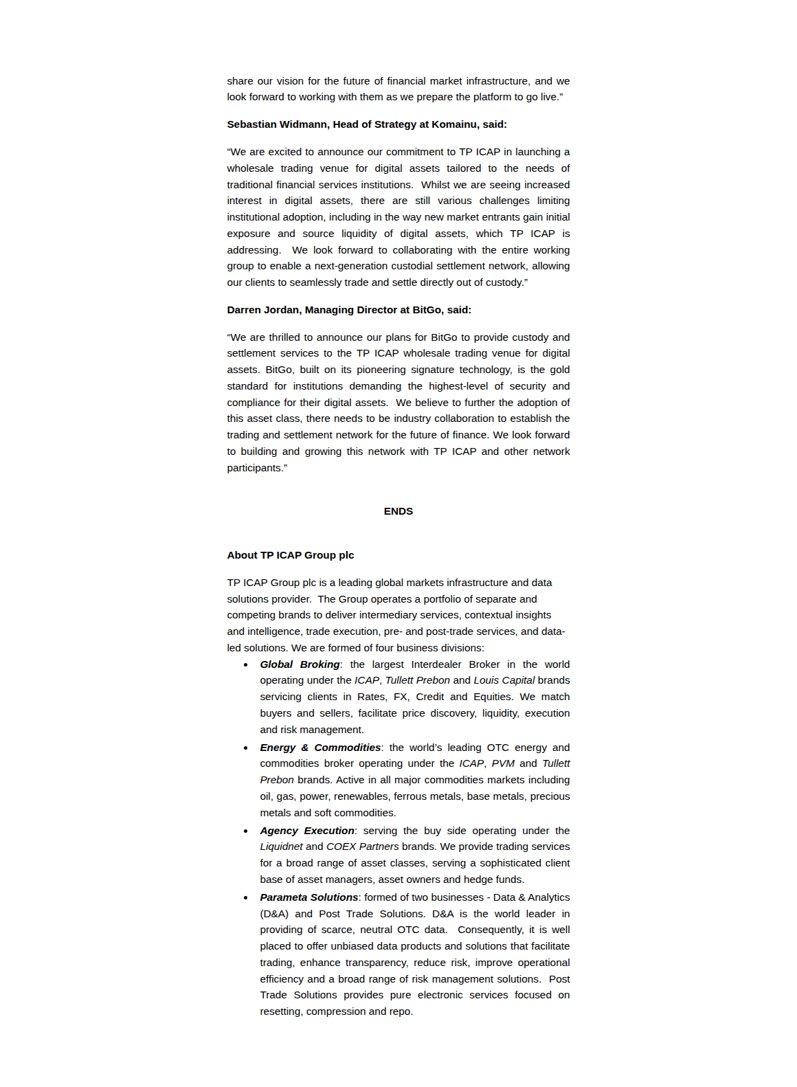share our vision for the future of financial market infrastructure, and we look forward to working with them as we prepare the platform to go live.”
Sebastian Widmann, Head of Strategy at Komainu, said:
“We are excited to announce our commitment to TP ICAP in launching a wholesale trading venue for digital assets tailored to the needs of traditional financial services institutions. Whilst we are seeing increased interest in digital assets, there are still various challenges limiting institutional adoption, including in the way new market entrants gain initial exposure and source liquidity of digital assets, which TP ICAP is addressing. We look forward to collaborating with the entire working group to enable a next-generation custodial settlement network, allowing our clients to seamlessly trade and settle directly out of custody.”
Darren Jordan, Managing Director at BitGo, said:
“We are thrilled to announce our plans for BitGo to provide custody and settlement services to the TP ICAP wholesale trading venue for digital assets. BitGo, built on its pioneering signature technology, is the gold standard for institutions demanding the highest-level of security and compliance for their digital assets. We believe to further the adoption of this asset class, there needs to be industry collaboration to establish the trading and settlement network for the future of finance. We look forward to building and growing this network with TP ICAP and other network participants.”
ENDS
About TP ICAP Group plc
TP ICAP Group plc is a leading global markets infrastructure and data solutions provider. The Group operates a portfolio of separate and competing brands to deliver intermediary services, contextual insights and intelligence, trade execution, pre- and post-trade services, and data-led solutions. We are formed of four business divisions:
Global Broking: the largest Interdealer Broker in the world operating under the ICAP, Tullett Prebon and Louis Capital brands servicing clients in Rates, FX, Credit and Equities. We match buyers and sellers, facilitate price discovery, liquidity, execution and risk management.
Energy & Commodities: the world’s leading OTC energy and commodities broker operating under the ICAP, PVM and Tullett Prebon brands. Active in all major commodities markets including oil, gas, power, renewables, ferrous metals, base metals, precious metals and soft commodities.
Agency Execution: serving the buy side operating under the Liquidnet and COEX Partners brands. We provide trading services for a broad range of asset classes, serving a sophisticated client base of asset managers, asset owners and hedge funds.
Parameta Solutions: formed of two businesses - Data & Analytics (D&A) and Post Trade Solutions. D&A is the world leader in providing of scarce, neutral OTC data. Consequently, it is well placed to offer unbiased data products and solutions that facilitate trading, enhance transparency, reduce risk, improve operational efficiency and a broad range of risk management solutions. Post Trade Solutions provides pure electronic services focused on resetting, compression and repo.